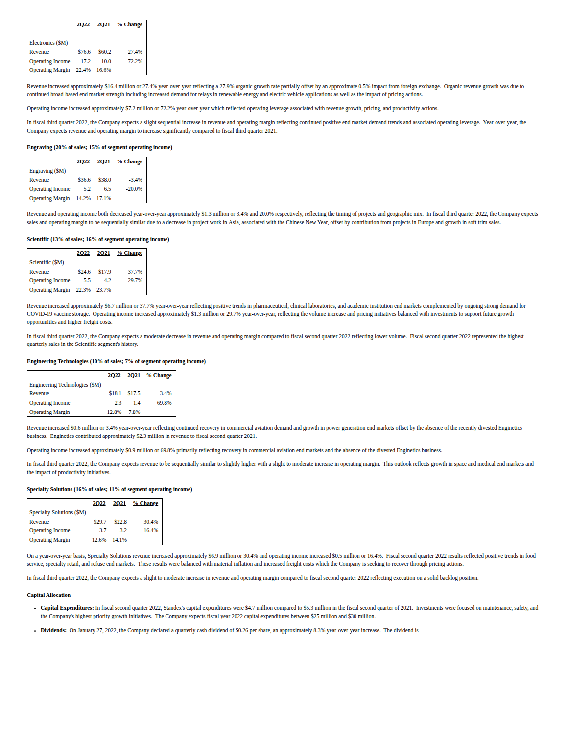| | 2Q22 | 2Q21 | % Change |
| Electronics ($M) | | | |
| Revenue | $76.6 | $60.2 | 27.4% |
| Operating Income | 17.2 | 10.0 | 72.2% |
| Operating Margin | 22.4% | 16.6% | |
Revenue increased approximately $16.4 million or 27.4% year-over-year reflecting a 27.9% organic growth rate partially offset by an approximate 0.5% impact from foreign exchange. Organic revenue growth was due to continued broad-based end market strength including increased demand for relays in renewable energy and electric vehicle applications as well as the impact of pricing actions.
Operating income increased approximately $7.2 million or 72.2% year-over-year which reflected operating leverage associated with revenue growth, pricing, and productivity actions.
In fiscal third quarter 2022, the Company expects a slight sequential increase in revenue and operating margin reflecting continued positive end market demand trends and associated operating leverage. Year-over-year, the Company expects revenue and operating margin to increase significantly compared to fiscal third quarter 2021.
Engraving (20% of sales; 15% of segment operating income)
| | 2Q22 | 2Q21 | % Change |
| Engraving ($M) | | | |
| Revenue | $36.6 | $38.0 | -3.4% |
| Operating Income | 5.2 | 6.5 | -20.0% |
| Operating Margin | 14.2% | 17.1% | |
Revenue and operating income both decreased year-over-year approximately $1.3 million or 3.4% and 20.0% respectively, reflecting the timing of projects and geographic mix. In fiscal third quarter 2022, the Company expects sales and operating margin to be sequentially similar due to a decrease in project work in Asia, associated with the Chinese New Year, offset by contribution from projects in Europe and growth in soft trim sales.
Scientific (13% of sales; 16% of segment operating income)
| | 2Q22 | 2Q21 | % Change |
| Scientific ($M) | | | |
| Revenue | $24.6 | $17.9 | 37.7% |
| Operating Income | 5.5 | 4.2 | 29.7% |
| Operating Margin | 22.3% | 23.7% | |
Revenue increased approximately $6.7 million or 37.7% year-over-year reflecting positive trends in pharmaceutical, clinical laboratories, and academic institution end markets complemented by ongoing strong demand for COVID-19 vaccine storage. Operating income increased approximately $1.3 million or 29.7% year-over-year, reflecting the volume increase and pricing initiatives balanced with investments to support future growth opportunities and higher freight costs.
In fiscal third quarter 2022, the Company expects a moderate decrease in revenue and operating margin compared to fiscal second quarter 2022 reflecting lower volume. Fiscal second quarter 2022 represented the highest quarterly sales in the Scientific segment's history.
Engineering Technologies (10% of sales; 7% of segment operating income)
| | 2Q22 | 2Q21 | % Change |
| Engineering Technologies ($M) | | | |
| Revenue | $18.1 | $17.5 | 3.4% |
| Operating Income | 2.3 | 1.4 | 69.8% |
| Operating Margin | 12.8% | 7.8% | |
Revenue increased $0.6 million or 3.4% year-over-year reflecting continued recovery in commercial aviation demand and growth in power generation end markets offset by the absence of the recently divested Enginetics business. Enginetics contributed approximately $2.3 million in revenue to fiscal second quarter 2021.
Operating income increased approximately $0.9 million or 69.8% primarily reflecting recovery in commercial aviation end markets and the absence of the divested Enginetics business.
In fiscal third quarter 2022, the Company expects revenue to be sequentially similar to slightly higher with a slight to moderate increase in operating margin. This outlook reflects growth in space and medical end markets and the impact of productivity initiatives.
Specialty Solutions (16% of sales; 11% of segment operating income)
| | 2Q22 | 2Q21 | % Change |
| Specialty Solutions ($M) | | | |
| Revenue | $29.7 | $22.8 | 30.4% |
| Operating Income | 3.7 | 3.2 | 16.4% |
| Operating Margin | 12.6% | 14.1% | |
On a year-over-year basis, Specialty Solutions revenue increased approximately $6.9 million or 30.4% and operating income increased $0.5 million or 16.4%. Fiscal second quarter 2022 results reflected positive trends in food service, specialty retail, and refuse end markets. These results were balanced with material inflation and increased freight costs which the Company is seeking to recover through pricing actions.
In fiscal third quarter 2022, the Company expects a slight to moderate increase in revenue and operating margin compared to fiscal second quarter 2022 reflecting execution on a solid backlog position.
Capital Allocation
Capital Expenditures: In fiscal second quarter 2022, Standex's capital expenditures were $4.7 million compared to $5.3 million in the fiscal second quarter of 2021. Investments were focused on maintenance, safety, and the Company's highest priority growth initiatives. The Company expects fiscal year 2022 capital expenditures between $25 million and $30 million.
Dividends: On January 27, 2022, the Company declared a quarterly cash dividend of $0.26 per share, an approximately 8.3% year-over-year increase. The dividend is